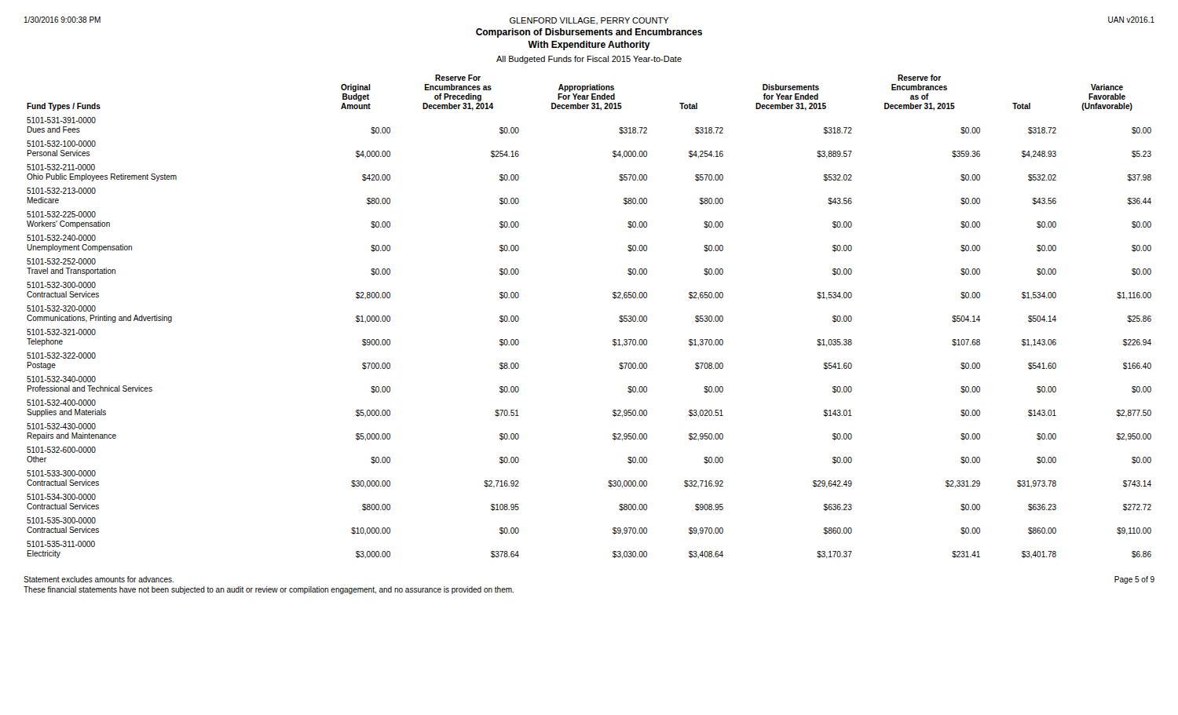1/30/2016 9:00:38 PM
UAN v2016.1
GLENFORD VILLAGE, PERRY COUNTY
Comparison of Disbursements and Encumbrances
With Expenditure Authority
All Budgeted Funds for Fiscal 2015 Year-to-Date
| Fund Types / Funds | Original Budget Amount | Reserve For Encumbrances as of Preceding December 31, 2014 | Appropriations For Year Ended December 31, 2015 | Total | Disbursements for Year Ended December 31, 2015 | Reserve for Encumbrances as of December 31, 2015 | Total | Variance Favorable (Unfavorable) |
| --- | --- | --- | --- | --- | --- | --- | --- | --- |
| 5101-531-391-0000 Dues and Fees | $0.00 | $0.00 | $318.72 | $318.72 | $318.72 | $0.00 | $318.72 | $0.00 |
| 5101-532-100-0000 Personal Services | $4,000.00 | $254.16 | $4,000.00 | $4,254.16 | $3,889.57 | $359.36 | $4,248.93 | $5.23 |
| 5101-532-211-0000 Ohio Public Employees Retirement System | $420.00 | $0.00 | $570.00 | $570.00 | $532.02 | $0.00 | $532.02 | $37.98 |
| 5101-532-213-0000 Medicare | $80.00 | $0.00 | $80.00 | $80.00 | $43.56 | $0.00 | $43.56 | $36.44 |
| 5101-532-225-0000 Workers' Compensation | $0.00 | $0.00 | $0.00 | $0.00 | $0.00 | $0.00 | $0.00 | $0.00 |
| 5101-532-240-0000 Unemployment Compensation | $0.00 | $0.00 | $0.00 | $0.00 | $0.00 | $0.00 | $0.00 | $0.00 |
| 5101-532-252-0000 Travel and Transportation | $0.00 | $0.00 | $0.00 | $0.00 | $0.00 | $0.00 | $0.00 | $0.00 |
| 5101-532-300-0000 Contractual Services | $2,800.00 | $0.00 | $2,650.00 | $2,650.00 | $1,534.00 | $0.00 | $1,534.00 | $1,116.00 |
| 5101-532-320-0000 Communications, Printing and Advertising | $1,000.00 | $0.00 | $530.00 | $530.00 | $0.00 | $504.14 | $504.14 | $25.86 |
| 5101-532-321-0000 Telephone | $900.00 | $0.00 | $1,370.00 | $1,370.00 | $1,035.38 | $107.68 | $1,143.06 | $226.94 |
| 5101-532-322-0000 Postage | $700.00 | $8.00 | $700.00 | $708.00 | $541.60 | $0.00 | $541.60 | $166.40 |
| 5101-532-340-0000 Professional and Technical Services | $0.00 | $0.00 | $0.00 | $0.00 | $0.00 | $0.00 | $0.00 | $0.00 |
| 5101-532-400-0000 Supplies and Materials | $5,000.00 | $70.51 | $2,950.00 | $3,020.51 | $143.01 | $0.00 | $143.01 | $2,877.50 |
| 5101-532-430-0000 Repairs and Maintenance | $5,000.00 | $0.00 | $2,950.00 | $2,950.00 | $0.00 | $0.00 | $0.00 | $2,950.00 |
| 5101-532-600-0000 Other | $0.00 | $0.00 | $0.00 | $0.00 | $0.00 | $0.00 | $0.00 | $0.00 |
| 5101-533-300-0000 Contractual Services | $30,000.00 | $2,716.92 | $30,000.00 | $32,716.92 | $29,642.49 | $2,331.29 | $31,973.78 | $743.14 |
| 5101-534-300-0000 Contractual Services | $800.00 | $108.95 | $800.00 | $908.95 | $636.23 | $0.00 | $636.23 | $272.72 |
| 5101-535-300-0000 Contractual Services | $10,000.00 | $0.00 | $9,970.00 | $9,970.00 | $860.00 | $0.00 | $860.00 | $9,110.00 |
| 5101-535-311-0000 Electricity | $3,000.00 | $378.64 | $3,030.00 | $3,408.64 | $3,170.37 | $231.41 | $3,401.78 | $6.86 |
Page 5 of 9
Statement excludes amounts for advances.
These financial statements have not been subjected to an audit or review or compilation engagement, and no assurance is provided on them.